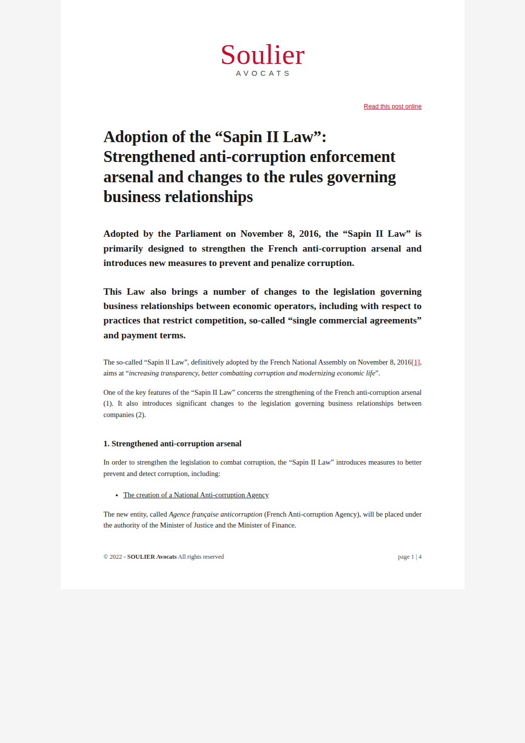Soulier
AVOCATS
Read this post online
Adoption of the “Sapin II Law”: Strengthened anti-corruption enforcement arsenal and changes to the rules governing business relationships
Adopted by the Parliament on November 8, 2016, the “Sapin II Law” is primarily designed to strengthen the French anti-corruption arsenal and introduces new measures to prevent and penalize corruption.
This Law also brings a number of changes to the legislation governing business relationships between economic operators, including with respect to practices that restrict competition, so-called “single commercial agreements” and payment terms.
The so-called “Sapin ll Law”, definitively adopted by the French National Assembly on November 8, 2016[1], aims at “increasing transparency, better combatting corruption and modernizing economic life”.
One of the key features of the “Sapin II Law” concerns the strengthening of the French anti-corruption arsenal (1). It also introduces significant changes to the legislation governing business relationships between companies (2).
1. Strengthened anti-corruption arsenal
In order to strengthen the legislation to combat corruption, the “Sapin II Law” introduces measures to better prevent and detect corruption, including:
The creation of a National Anti-corruption Agency
The new entity, called Agence française anticorruption (French Anti-corruption Agency), will be placed under the authority of the Minister of Justice and the Minister of Finance.
© 2022 - SOULIER Avocats All rights reserved
page 1 | 4